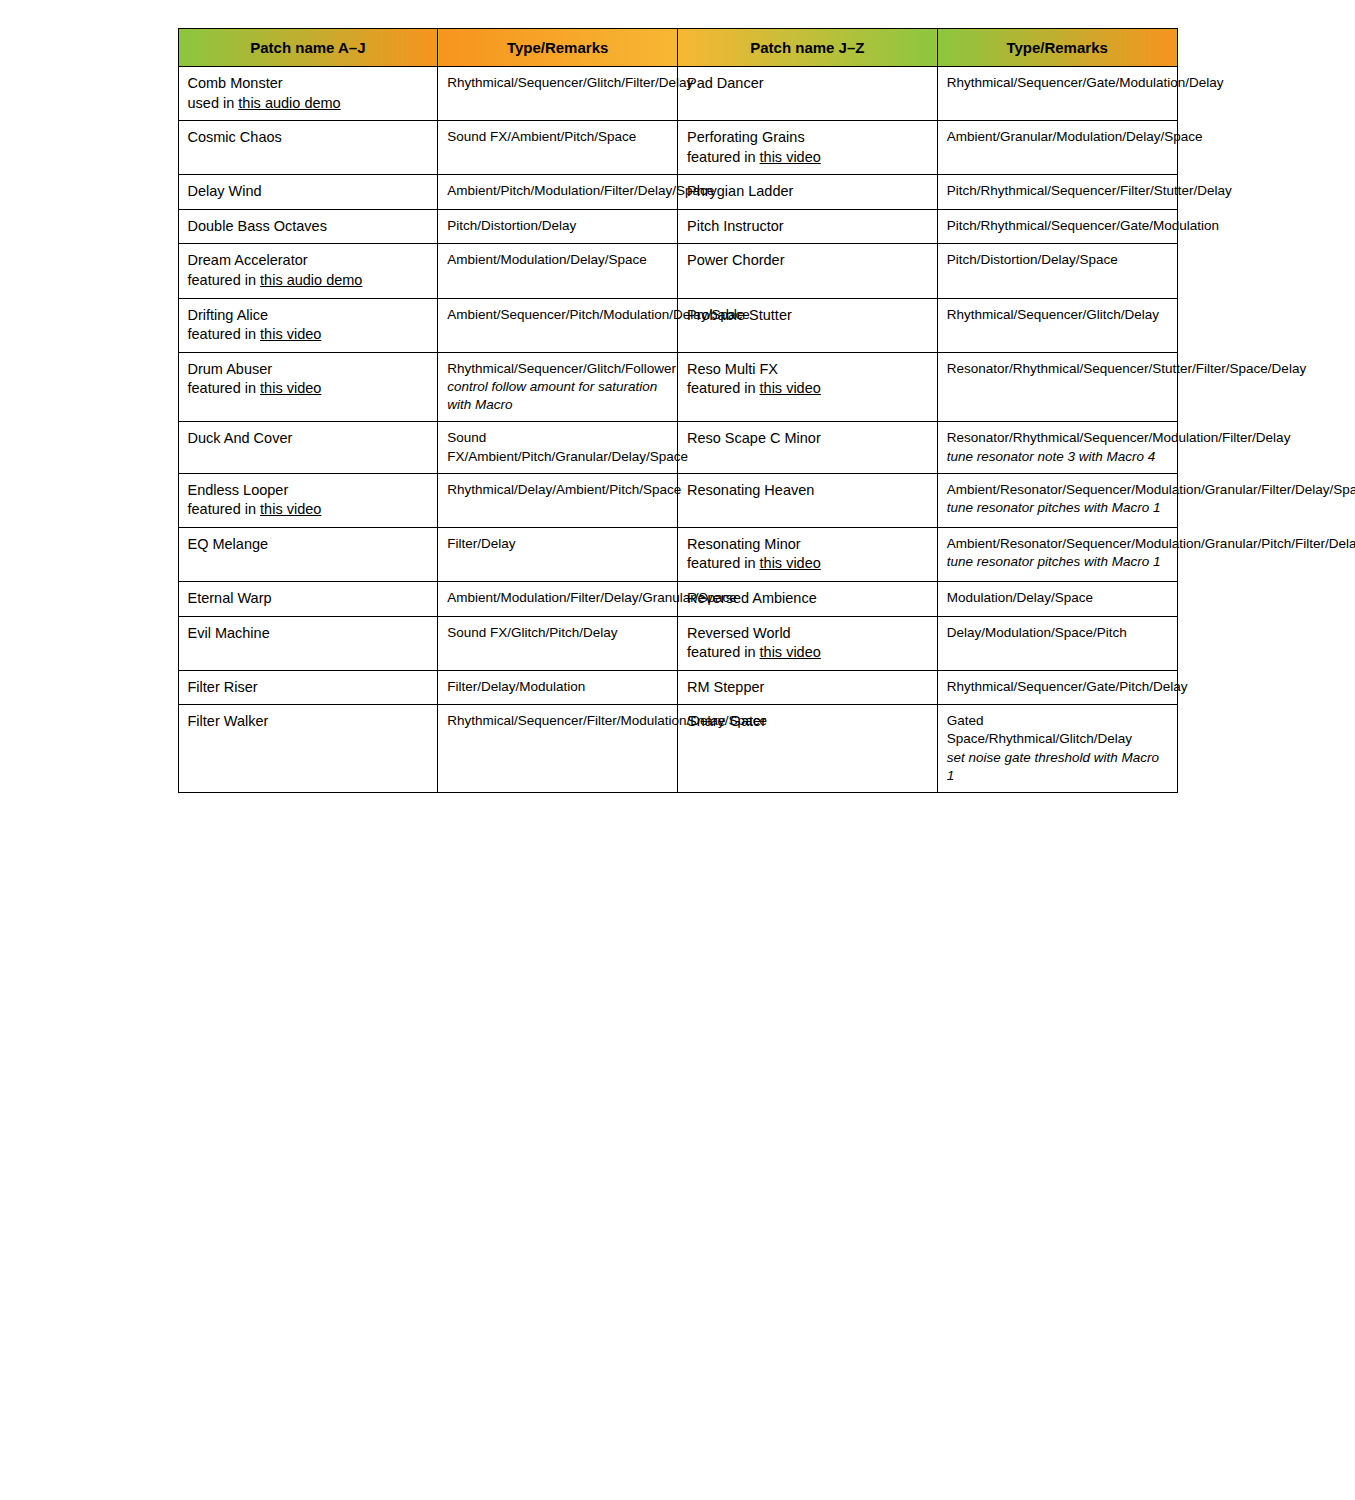| Patch name A–J | Type/Remarks | Patch name J–Z | Type/Remarks |
| --- | --- | --- | --- |
| Comb Monster used in this audio demo | Rhythmical/Sequencer/Glitch/Filter/Delay | Pad Dancer | Rhythmical/Sequencer/Gate/Modulation/Delay |
| Cosmic Chaos | Sound FX/Ambient/Pitch/Space | Perforating Grains featured in this video | Ambient/Granular/Modulation/Delay/Space |
| Delay Wind | Ambient/Pitch/Modulation/Filter/Delay/Space | Phrygian Ladder | Pitch/Rhythmical/Sequencer/Filter/Stutter/Delay |
| Double Bass Octaves | Pitch/Distortion/Delay | Pitch Instructor | Pitch/Rhythmical/Sequencer/Gate/Modulation |
| Dream Accelerator featured in this audio demo | Ambient/Modulation/Delay/Space | Power Chorder | Pitch/Distortion/Delay/Space |
| Drifting Alice featured in this video | Ambient/Sequencer/Pitch/Modulation/Delay/Space | Probable Stutter | Rhythmical/Sequencer/Glitch/Delay |
| Drum Abuser featured in this video | Rhythmical/Sequencer/Glitch/Follower control follow amount for saturation with Macro | Reso Multi FX featured in this video | Resonator/Rhythmical/Sequencer/Stutter/Filter/Space/Delay |
| Duck And Cover | Sound FX/Ambient/Pitch/Granular/Delay/Space | Reso Scape C Minor | Resonator/Rhythmical/Sequencer/Modulation/Filter/Delay tune resonator note 3 with Macro 4 |
| Endless Looper featured in this video | Rhythmical/Delay/Ambient/Pitch/Space | Resonating Heaven | Ambient/Resonator/Sequencer/Modulation/Granular/Filter/Delay/Space tune resonator pitches with Macro 1 |
| EQ Melange | Filter/Delay | Resonating Minor featured in this video | Ambient/Resonator/Sequencer/Modulation/Granular/Pitch/Filter/Delay/Space tune resonator pitches with Macro 1 |
| Eternal Warp | Ambient/Modulation/Filter/Delay/Granular/Space | Reversed Ambience | Modulation/Delay/Space |
| Evil Machine | Sound FX/Glitch/Pitch/Delay | Reversed World featured in this video | Delay/Modulation/Space/Pitch |
| Filter Riser | Filter/Delay/Modulation | RM Stepper | Rhythmical/Sequencer/Gate/Pitch/Delay |
| Filter Walker | Rhythmical/Sequencer/Filter/Modulation/Delay/Space | Snare Gater | Gated Space/Rhythmical/Glitch/Delay set noise gate threshold with Macro 1 |